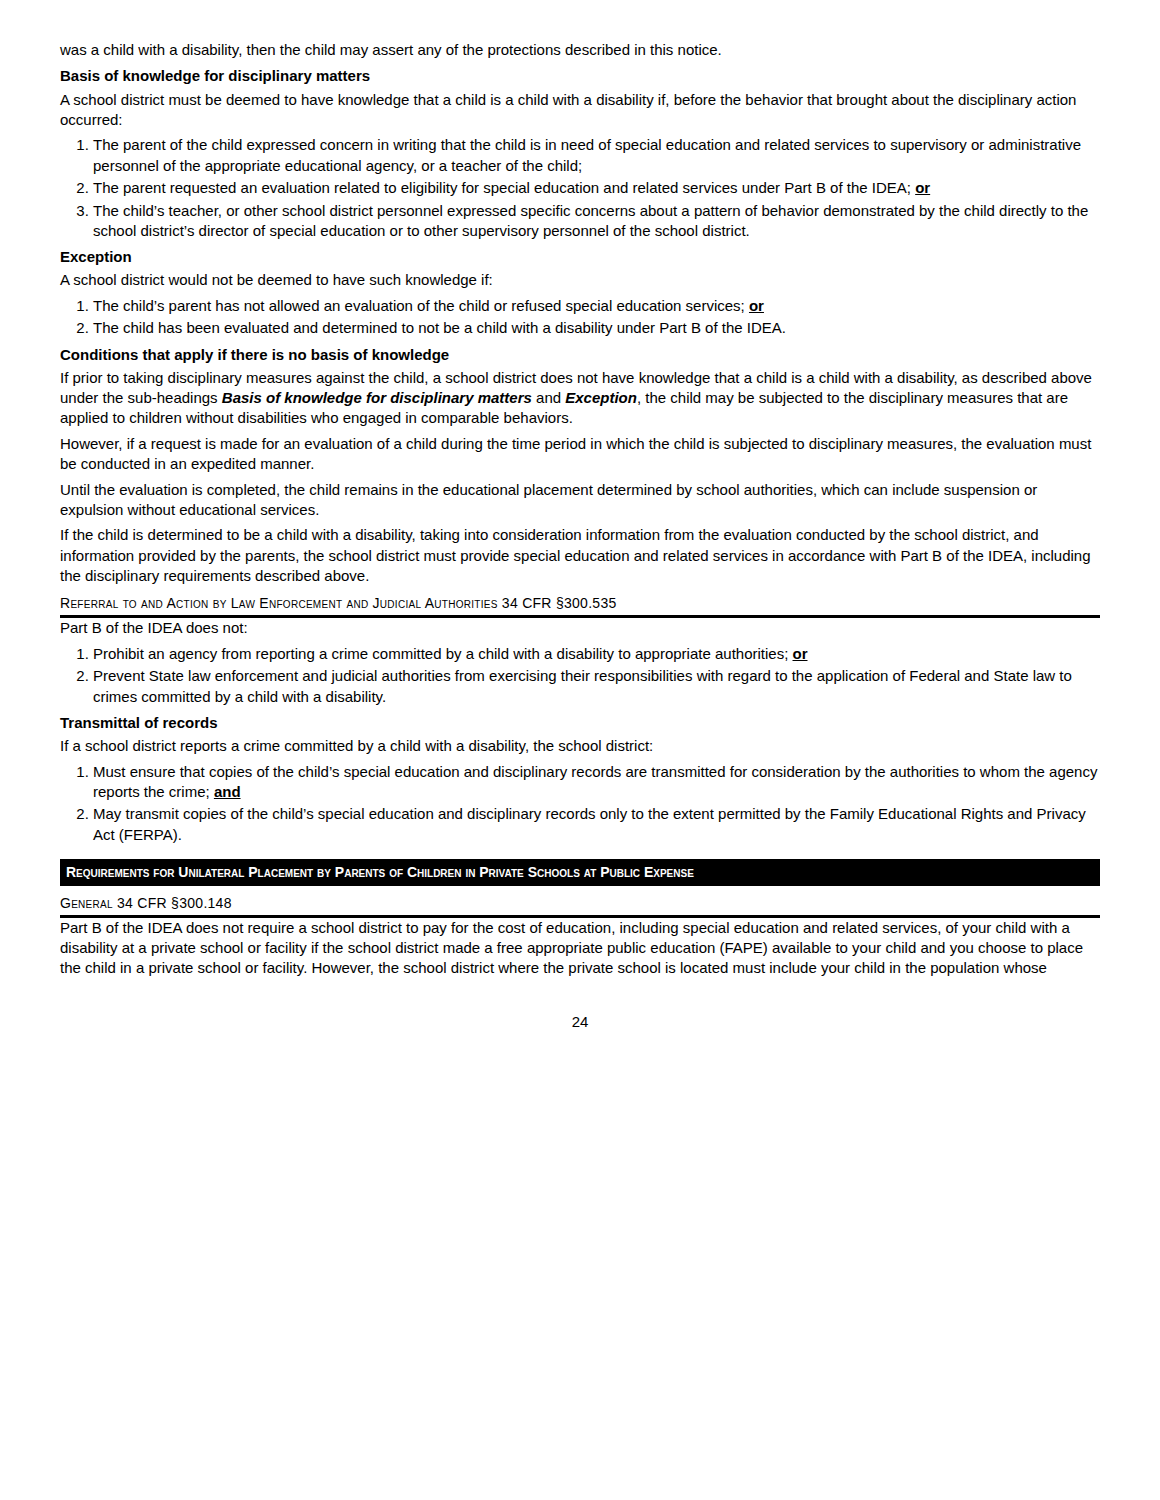was a child with a disability, then the child may assert any of the protections described in this notice.
Basis of knowledge for disciplinary matters
A school district must be deemed to have knowledge that a child is a child with a disability if, before the behavior that brought about the disciplinary action occurred:
The parent of the child expressed concern in writing that the child is in need of special education and related services to supervisory or administrative personnel of the appropriate educational agency, or a teacher of the child;
The parent requested an evaluation related to eligibility for special education and related services under Part B of the IDEA; or
The child’s teacher, or other school district personnel expressed specific concerns about a pattern of behavior demonstrated by the child directly to the school district’s director of special education or to other supervisory personnel of the school district.
Exception
A school district would not be deemed to have such knowledge if:
The child’s parent has not allowed an evaluation of the child or refused special education services; or
The child has been evaluated and determined to not be a child with a disability under Part B of the IDEA.
Conditions that apply if there is no basis of knowledge
If prior to taking disciplinary measures against the child, a school district does not have knowledge that a child is a child with a disability, as described above under the sub-headings Basis of knowledge for disciplinary matters and Exception, the child may be subjected to the disciplinary measures that are applied to children without disabilities who engaged in comparable behaviors.
However, if a request is made for an evaluation of a child during the time period in which the child is subjected to disciplinary measures, the evaluation must be conducted in an expedited manner.
Until the evaluation is completed, the child remains in the educational placement determined by school authorities, which can include suspension or expulsion without educational services.
If the child is determined to be a child with a disability, taking into consideration information from the evaluation conducted by the school district, and information provided by the parents, the school district must provide special education and related services in accordance with Part B of the IDEA, including the disciplinary requirements described above.
Referral to and Action by Law Enforcement and Judicial Authorities 34 CFR §300.535
Part B of the IDEA does not:
Prohibit an agency from reporting a crime committed by a child with a disability to appropriate authorities; or
Prevent State law enforcement and judicial authorities from exercising their responsibilities with regard to the application of Federal and State law to crimes committed by a child with a disability.
Transmittal of records
If a school district reports a crime committed by a child with a disability, the school district:
Must ensure that copies of the child’s special education and disciplinary records are transmitted for consideration by the authorities to whom the agency reports the crime; and
May transmit copies of the child’s special education and disciplinary records only to the extent permitted by the Family Educational Rights and Privacy Act (FERPA).
Requirements for Unilateral Placement by Parents of Children in Private Schools at Public Expense
General 34 CFR §300.148
Part B of the IDEA does not require a school district to pay for the cost of education, including special education and related services, of your child with a disability at a private school or facility if the school district made a free appropriate public education (FAPE) available to your child and you choose to place the child in a private school or facility. However, the school district where the private school is located must include your child in the population whose
24